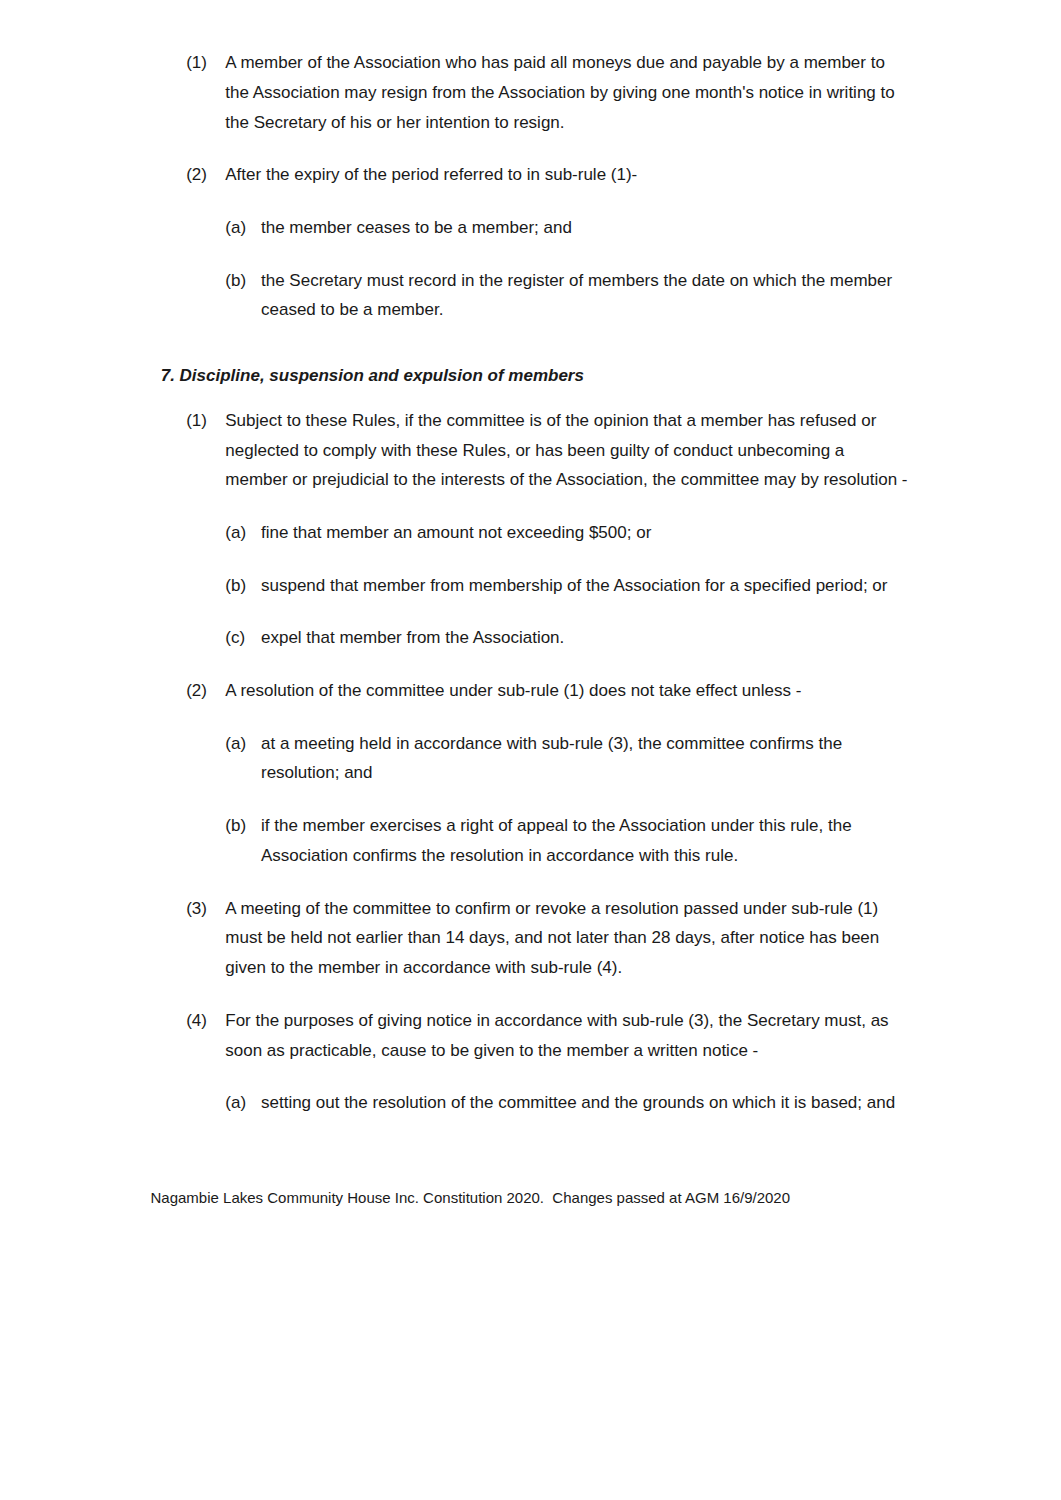(1) A member of the Association who has paid all moneys due and payable by a member to the Association may resign from the Association by giving one month's notice in writing to the Secretary of his or her intention to resign.
(2) After the expiry of the period referred to in sub-rule (1)-
(a) the member ceases to be a member; and
(b) the Secretary must record in the register of members the date on which the member ceased to be a member.
7. Discipline, suspension and expulsion of members
(1) Subject to these Rules, if the committee is of the opinion that a member has refused or neglected to comply with these Rules, or has been guilty of conduct unbecoming a member or prejudicial to the interests of the Association, the committee may by resolution -
(a) fine that member an amount not exceeding $500; or
(b) suspend that member from membership of the Association for a specified period; or
(c) expel that member from the Association.
(2) A resolution of the committee under sub-rule (1) does not take effect unless -
(a) at a meeting held in accordance with sub-rule (3), the committee confirms the resolution; and
(b) if the member exercises a right of appeal to the Association under this rule, the Association confirms the resolution in accordance with this rule.
(3) A meeting of the committee to confirm or revoke a resolution passed under sub-rule (1) must be held not earlier than 14 days, and not later than 28 days, after notice has been given to the member in accordance with sub-rule (4).
(4) For the purposes of giving notice in accordance with sub-rule (3), the Secretary must, as soon as practicable, cause to be given to the member a written notice -
(a) setting out the resolution of the committee and the grounds on which it is based; and
Nagambie Lakes Community House Inc. Constitution 2020. Changes passed at AGM 16/9/2020